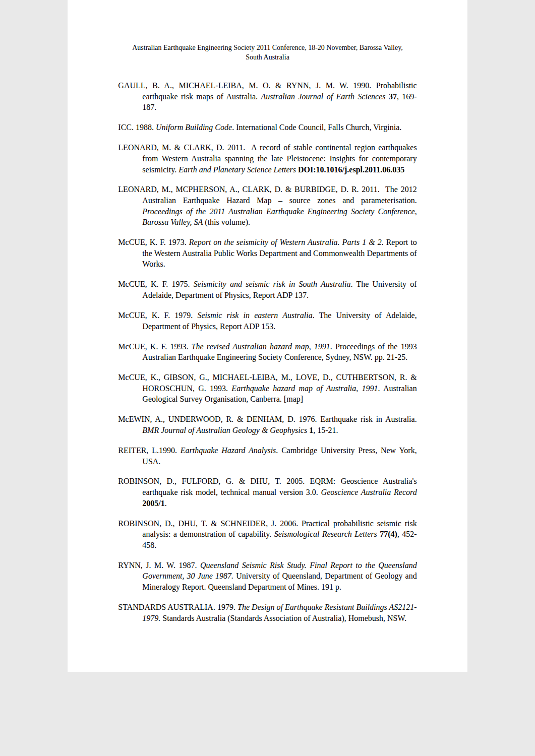Australian Earthquake Engineering Society 2011 Conference, 18-20 November, Barossa Valley,
South Australia
GAULL, B. A., MICHAEL-LEIBA, M. O. & RYNN, J. M. W. 1990. Probabilistic earthquake risk maps of Australia. Australian Journal of Earth Sciences 37, 169-187.
ICC. 1988. Uniform Building Code. International Code Council, Falls Church, Virginia.
LEONARD, M. & CLARK, D. 2011. A record of stable continental region earthquakes from Western Australia spanning the late Pleistocene: Insights for contemporary seismicity. Earth and Planetary Science Letters DOI:10.1016/j.espl.2011.06.035
LEONARD, M., MCPHERSON, A., CLARK, D. & BURBIDGE, D. R. 2011. The 2012 Australian Earthquake Hazard Map – source zones and parameterisation. Proceedings of the 2011 Australian Earthquake Engineering Society Conference, Barossa Valley, SA (this volume).
McCUE, K. F. 1973. Report on the seismicity of Western Australia. Parts 1 & 2. Report to the Western Australia Public Works Department and Commonwealth Departments of Works.
McCUE, K. F. 1975. Seismicity and seismic risk in South Australia. The University of Adelaide, Department of Physics, Report ADP 137.
McCUE, K. F. 1979. Seismic risk in eastern Australia. The University of Adelaide, Department of Physics, Report ADP 153.
McCUE, K. F. 1993. The revised Australian hazard map, 1991. Proceedings of the 1993 Australian Earthquake Engineering Society Conference, Sydney, NSW. pp. 21-25.
McCUE, K., GIBSON, G., MICHAEL-LEIBA, M., LOVE, D., CUTHBERTSON, R. & HOROSCHUN, G. 1993. Earthquake hazard map of Australia, 1991. Australian Geological Survey Organisation, Canberra. [map]
McEWIN, A., UNDERWOOD, R. & DENHAM, D. 1976. Earthquake risk in Australia. BMR Journal of Australian Geology & Geophysics 1, 15-21.
REITER, L.1990. Earthquake Hazard Analysis. Cambridge University Press, New York, USA.
ROBINSON, D., FULFORD, G. & DHU, T. 2005. EQRM: Geoscience Australia's earthquake risk model, technical manual version 3.0. Geoscience Australia Record 2005/1.
ROBINSON, D., DHU, T. & SCHNEIDER, J. 2006. Practical probabilistic seismic risk analysis: a demonstration of capability. Seismological Research Letters 77(4), 452-458.
RYNN, J. M. W. 1987. Queensland Seismic Risk Study. Final Report to the Queensland Government, 30 June 1987. University of Queensland, Department of Geology and Mineralogy Report. Queensland Department of Mines. 191 p.
STANDARDS AUSTRALIA. 1979. The Design of Earthquake Resistant Buildings AS2121-1979. Standards Australia (Standards Association of Australia), Homebush, NSW.